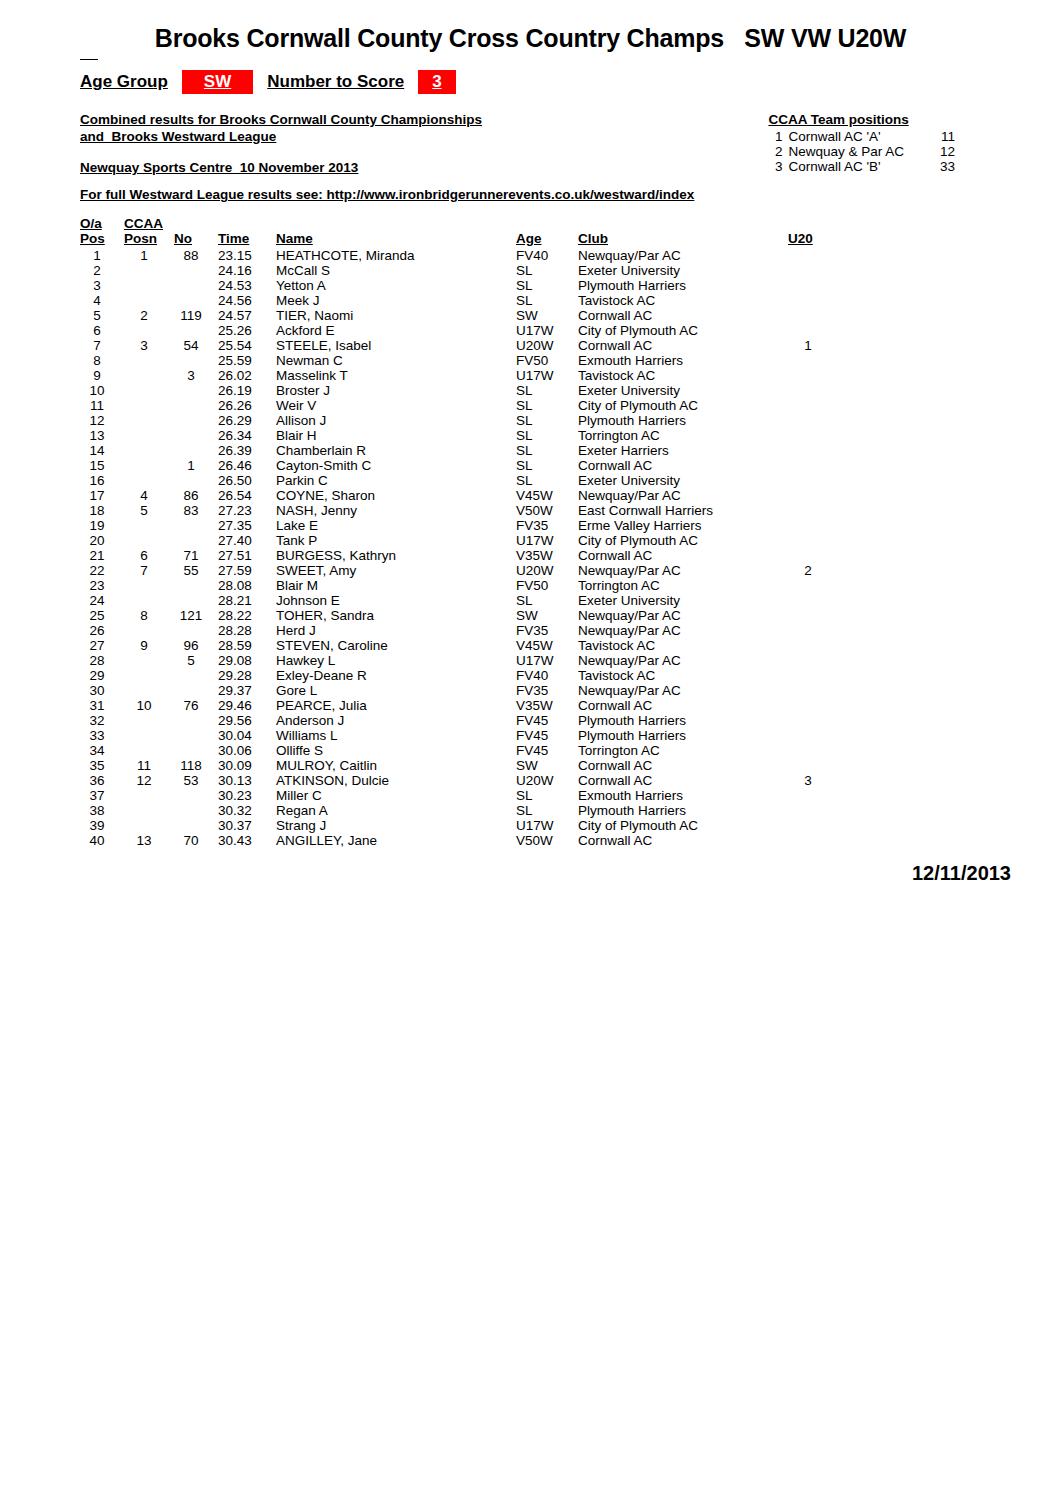Brooks Cornwall County Cross Country Champs SW VW U20W
Age Group SW Number to Score 3
Combined results for Brooks Cornwall County Championships
and Brooks Westward League
Newquay Sports Centre 10 November 2013
CCAA Team positions
| 1 | Cornwall AC 'A' | 11 |
| 2 | Newquay & Par AC | 12 |
| 3 | Cornwall AC 'B' | 33 |
For full Westward League results see: http://www.ironbridgerunnerevents.co.uk/westward/index
| O/a | CCAA | | | | | | |
| --- | --- | --- | --- | --- | --- | --- | --- |
| Pos | Posn | No | Time | Name | Age | Club | U20 |
| 1 | 1 | 88 | 23.15 | HEATHCOTE, Miranda | FV40 | Newquay/Par AC | |
| 2 | | | 24.16 | McCall S | SL | Exeter University | |
| 3 | | | 24.53 | Yetton A | SL | Plymouth Harriers | |
| 4 | | | 24.56 | Meek J | SL | Tavistock AC | |
| 5 | 2 | 119 | 24.57 | TIER, Naomi | SW | Cornwall AC | |
| 6 | | | 25.26 | Ackford E | U17W | City of Plymouth AC | |
| 7 | 3 | 54 | 25.54 | STEELE, Isabel | U20W | Cornwall AC | 1 |
| 8 | | | 25.59 | Newman C | FV50 | Exmouth Harriers | |
| 9 | | 3 | 26.02 | Masselink T | U17W | Tavistock AC | |
| 10 | | | 26.19 | Broster J | SL | Exeter University | |
| 11 | | | 26.26 | Weir V | SL | City of Plymouth AC | |
| 12 | | | 26.29 | Allison J | SL | Plymouth Harriers | |
| 13 | | | 26.34 | Blair H | SL | Torrington AC | |
| 14 | | | 26.39 | Chamberlain R | SL | Exeter Harriers | |
| 15 | | 1 | 26.46 | Cayton-Smith C | SL | Cornwall AC | |
| 16 | | | 26.50 | Parkin C | SL | Exeter University | |
| 17 | 4 | 86 | 26.54 | COYNE, Sharon | V45W | Newquay/Par AC | |
| 18 | 5 | 83 | 27.23 | NASH, Jenny | V50W | East Cornwall Harriers | |
| 19 | | | 27.35 | Lake E | FV35 | Erme Valley Harriers | |
| 20 | | | 27.40 | Tank P | U17W | City of Plymouth AC | |
| 21 | 6 | 71 | 27.51 | BURGESS, Kathryn | V35W | Cornwall AC | |
| 22 | 7 | 55 | 27.59 | SWEET, Amy | U20W | Newquay/Par AC | 2 |
| 23 | | | 28.08 | Blair M | FV50 | Torrington AC | |
| 24 | | | 28.21 | Johnson E | SL | Exeter University | |
| 25 | 8 | 121 | 28.22 | TOHER, Sandra | SW | Newquay/Par AC | |
| 26 | | | 28.28 | Herd J | FV35 | Newquay/Par AC | |
| 27 | 9 | 96 | 28.59 | STEVEN, Caroline | V45W | Tavistock AC | |
| 28 | | 5 | 29.08 | Hawkey L | U17W | Newquay/Par AC | |
| 29 | | | 29.28 | Exley-Deane R | FV40 | Tavistock AC | |
| 30 | | | 29.37 | Gore L | FV35 | Newquay/Par AC | |
| 31 | 10 | 76 | 29.46 | PEARCE, Julia | V35W | Cornwall AC | |
| 32 | | | 29.56 | Anderson J | FV45 | Plymouth Harriers | |
| 33 | | | 30.04 | Williams L | FV45 | Plymouth Harriers | |
| 34 | | | 30.06 | Olliffe S | FV45 | Torrington AC | |
| 35 | 11 | 118 | 30.09 | MULROY, Caitlin | SW | Cornwall AC | |
| 36 | 12 | 53 | 30.13 | ATKINSON, Dulcie | U20W | Cornwall AC | 3 |
| 37 | | | 30.23 | Miller C | SL | Exmouth Harriers | |
| 38 | | | 30.32 | Regan A | SL | Plymouth Harriers | |
| 39 | | | 30.37 | Strang J | U17W | City of Plymouth AC | |
| 40 | 13 | 70 | 30.43 | ANGILLEY, Jane | V50W | Cornwall AC | |
12/11/2013